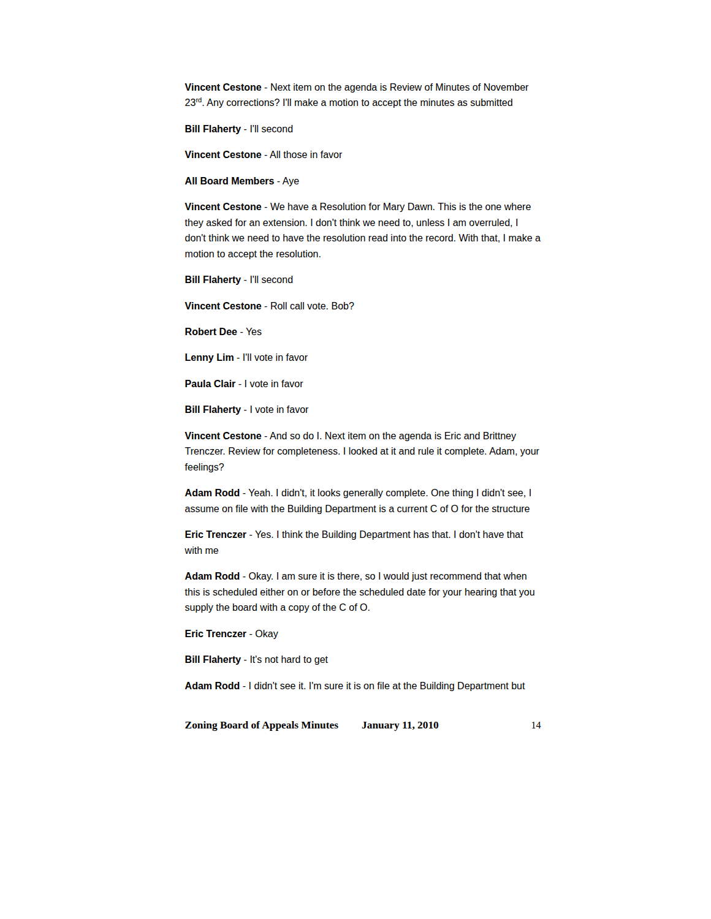Vincent Cestone - Next item on the agenda is Review of Minutes of November 23rd. Any corrections? I'll make a motion to accept the minutes as submitted
Bill Flaherty - I'll second
Vincent Cestone - All those in favor
All Board Members - Aye
Vincent Cestone - We have a Resolution for Mary Dawn. This is the one where they asked for an extension. I don't think we need to, unless I am overruled, I don't think we need to have the resolution read into the record. With that, I make a motion to accept the resolution.
Bill Flaherty - I'll second
Vincent Cestone - Roll call vote. Bob?
Robert Dee - Yes
Lenny Lim - I'll vote in favor
Paula Clair - I vote in favor
Bill Flaherty - I vote in favor
Vincent Cestone - And so do I. Next item on the agenda is Eric and Brittney Trenczer. Review for completeness. I looked at it and rule it complete. Adam, your feelings?
Adam Rodd - Yeah. I didn't, it looks generally complete. One thing I didn't see, I assume on file with the Building Department is a current C of O for the structure
Eric Trenczer - Yes. I think the Building Department has that. I don't have that with me
Adam Rodd - Okay. I am sure it is there, so I would just recommend that when this is scheduled either on or before the scheduled date for your hearing that you supply the board with a copy of the C of O.
Eric Trenczer - Okay
Bill Flaherty - It's not hard to get
Adam Rodd - I didn't see it. I'm sure it is on file at the Building Department but
Zoning Board of Appeals Minutes January 11, 2010 14